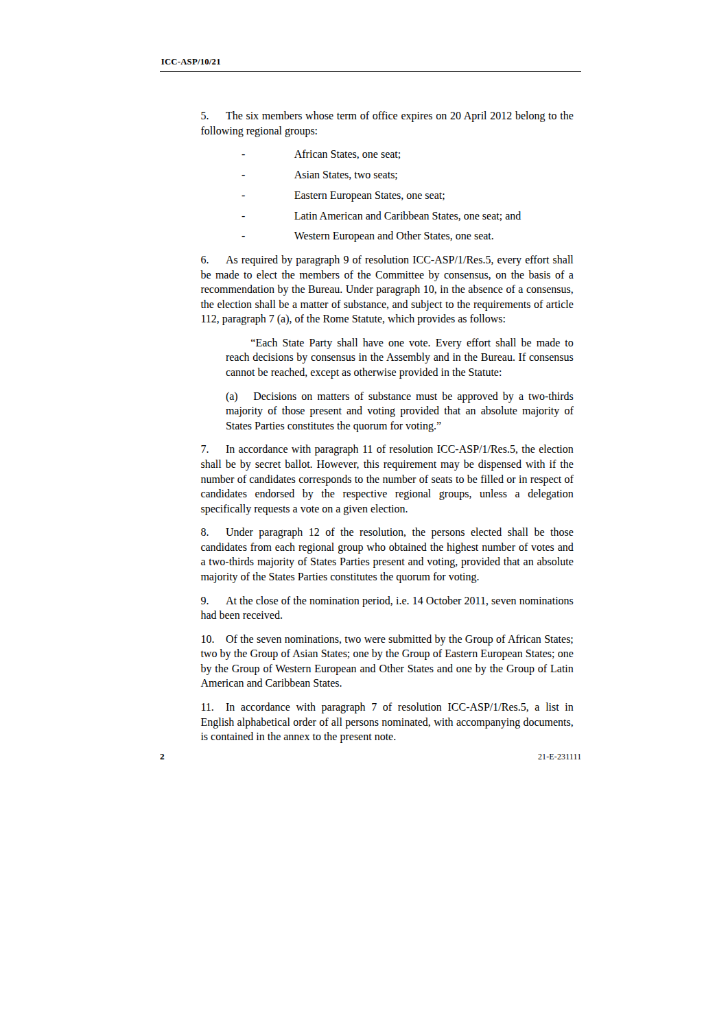ICC-ASP/10/21
5. The six members whose term of office expires on 20 April 2012 belong to the following regional groups:
African States, one seat;
Asian States, two seats;
Eastern European States, one seat;
Latin American and Caribbean States, one seat; and
Western European and Other States, one seat.
6. As required by paragraph 9 of resolution ICC-ASP/1/Res.5, every effort shall be made to elect the members of the Committee by consensus, on the basis of a recommendation by the Bureau. Under paragraph 10, in the absence of a consensus, the election shall be a matter of substance, and subject to the requirements of article 112, paragraph 7 (a), of the Rome Statute, which provides as follows:
“Each State Party shall have one vote. Every effort shall be made to reach decisions by consensus in the Assembly and in the Bureau. If consensus cannot be reached, except as otherwise provided in the Statute:
(a) Decisions on matters of substance must be approved by a two-thirds majority of those present and voting provided that an absolute majority of States Parties constitutes the quorum for voting.”
7. In accordance with paragraph 11 of resolution ICC-ASP/1/Res.5, the election shall be by secret ballot. However, this requirement may be dispensed with if the number of candidates corresponds to the number of seats to be filled or in respect of candidates endorsed by the respective regional groups, unless a delegation specifically requests a vote on a given election.
8. Under paragraph 12 of the resolution, the persons elected shall be those candidates from each regional group who obtained the highest number of votes and a two-thirds majority of States Parties present and voting, provided that an absolute majority of the States Parties constitutes the quorum for voting.
9. At the close of the nomination period, i.e. 14 October 2011, seven nominations had been received.
10. Of the seven nominations, two were submitted by the Group of African States; two by the Group of Asian States; one by the Group of Eastern European States; one by the Group of Western European and Other States and one by the Group of Latin American and Caribbean States.
11. In accordance with paragraph 7 of resolution ICC-ASP/1/Res.5, a list in English alphabetical order of all persons nominated, with accompanying documents, is contained in the annex to the present note.
2 21-E-231111